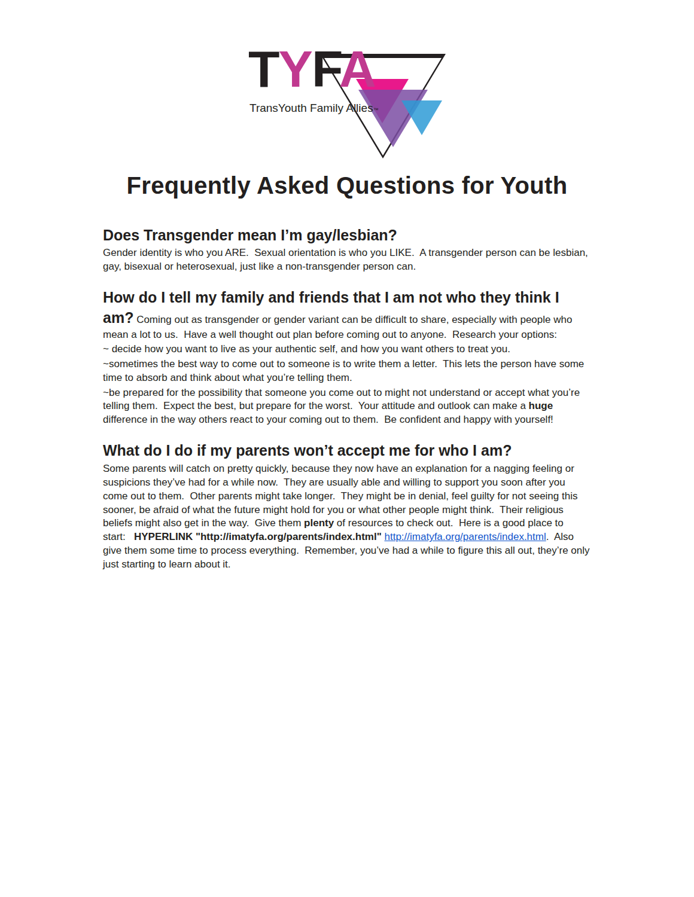TYFA
TransYouth Family Allies™
Frequently Asked Questions for Youth
Does Transgender mean I’m gay/lesbian?
Gender identity is who you ARE. Sexual orientation is who you LIKE. A transgender person can be lesbian, gay, bisexual or heterosexual, just like a non-transgender person can.
How do I tell my family and friends that I am not who they think I am?
Coming out as transgender or gender variant can be difficult to share, especially with people who mean a lot to us. Have a well thought out plan before coming out to anyone. Research your options:
~ decide how you want to live as your authentic self, and how you want others to treat you. ~sometimes the best way to come out to someone is to write them a letter. This lets the person have some time to absorb and think about what you’re telling them. ~be prepared for the possibility that someone you come out to might not understand or accept what you’re telling them. Expect the best, but prepare for the worst. Your attitude and outlook can make a huge difference in the way others react to your coming out to them. Be confident and happy with yourself!
What do I do if my parents won’t accept me for who I am?
Some parents will catch on pretty quickly, because they now have an explanation for a nagging feeling or suspicions they’ve had for a while now. They are usually able and willing to support you soon after you come out to them. Other parents might take longer. They might be in denial, feel guilty for not seeing this sooner, be afraid of what the future might hold for you or what other people might think. Their religious beliefs might also get in the way. Give them plenty of resources to check out. Here is a good place to start: HYPERLINK "http://imatyfa.org/parents/index.html" http://imatyfa.org/parents/index.html. Also give them some time to process everything. Remember, you’ve had a while to figure this all out, they’re only just starting to learn about it.